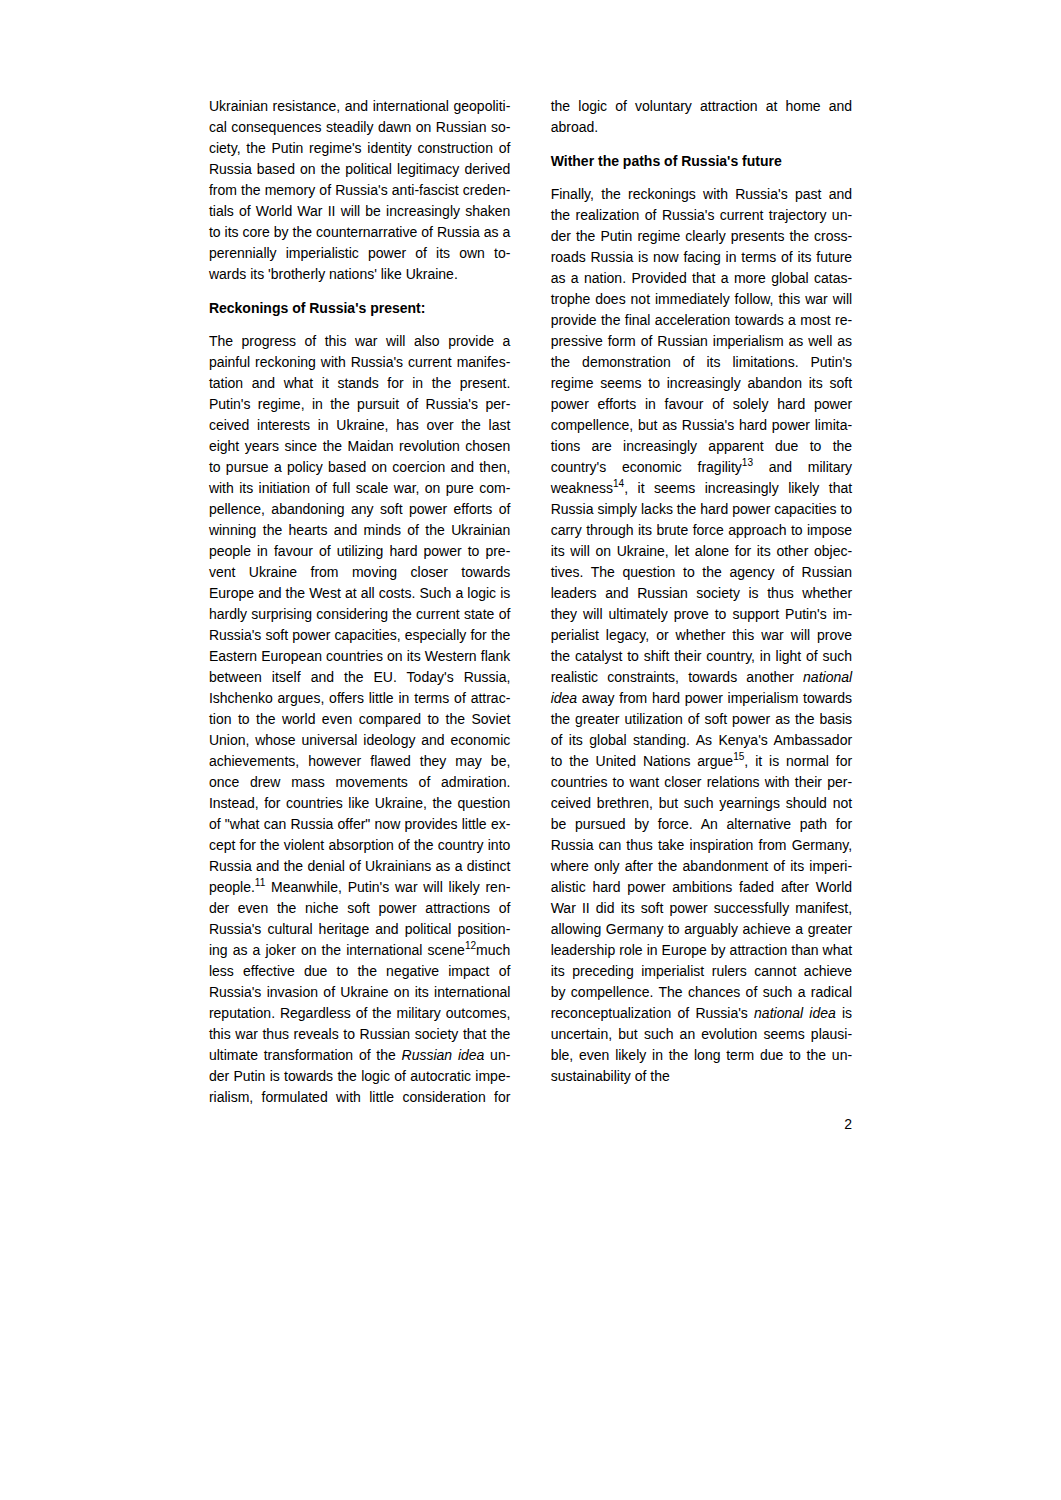Ukrainian resistance, and international geopolitical consequences steadily dawn on Russian society, the Putin regime's identity construction of Russia based on the political legitimacy derived from the memory of Russia's anti-fascist credentials of World War II will be increasingly shaken to its core by the counternarrative of Russia as a perennially imperialistic power of its own towards its 'brotherly nations' like Ukraine.
Reckonings of Russia's present:
The progress of this war will also provide a painful reckoning with Russia's current manifestation and what it stands for in the present. Putin's regime, in the pursuit of Russia's perceived interests in Ukraine, has over the last eight years since the Maidan revolution chosen to pursue a policy based on coercion and then, with its initiation of full scale war, on pure compellence, abandoning any soft power efforts of winning the hearts and minds of the Ukrainian people in favour of utilizing hard power to prevent Ukraine from moving closer towards Europe and the West at all costs. Such a logic is hardly surprising considering the current state of Russia's soft power capacities, especially for the Eastern European countries on its Western flank between itself and the EU. Today's Russia, Ishchenko argues, offers little in terms of attraction to the world even compared to the Soviet Union, whose universal ideology and economic achievements, however flawed they may be, once drew mass movements of admiration. Instead, for countries like Ukraine, the question of "what can Russia offer" now provides little except for the violent absorption of the country into Russia and the denial of Ukrainians as a distinct people.11 Meanwhile, Putin's war will likely render even the niche soft power attractions of Russia's cultural heritage and political positioning as a joker on the international scene12much less effective due to the negative impact of Russia's invasion of Ukraine on its international reputation. Regardless of the military outcomes, this war thus reveals to Russian society that the ultimate transformation of the Russian idea under Putin is towards the logic of autocratic imperialism, formulated with little consideration for the logic of voluntary attraction at home and abroad.
Wither the paths of Russia's future
Finally, the reckonings with Russia's past and the realization of Russia's current trajectory under the Putin regime clearly presents the crossroads Russia is now facing in terms of its future as a nation. Provided that a more global catastrophe does not immediately follow, this war will provide the final acceleration towards a most repressive form of Russian imperialism as well as the demonstration of its limitations. Putin's regime seems to increasingly abandon its soft power efforts in favour of solely hard power compellence, but as Russia's hard power limitations are increasingly apparent due to the country's economic fragility13 and military weakness14, it seems increasingly likely that Russia simply lacks the hard power capacities to carry through its brute force approach to impose its will on Ukraine, let alone for its other objectives. The question to the agency of Russian leaders and Russian society is thus whether they will ultimately prove to support Putin's imperialist legacy, or whether this war will prove the catalyst to shift their country, in light of such realistic constraints, towards another national idea away from hard power imperialism towards the greater utilization of soft power as the basis of its global standing. As Kenya's Ambassador to the United Nations argue15, it is normal for countries to want closer relations with their perceived brethren, but such yearnings should not be pursued by force. An alternative path for Russia can thus take inspiration from Germany, where only after the abandonment of its imperialistic hard power ambitions faded after World War II did its soft power successfully manifest, allowing Germany to arguably achieve a greater leadership role in Europe by attraction than what its preceding imperialist rulers cannot achieve by compellence. The chances of such a radical reconceptualization of Russia's national idea is uncertain, but such an evolution seems plausible, even likely in the long term due to the unsustainability of the
2